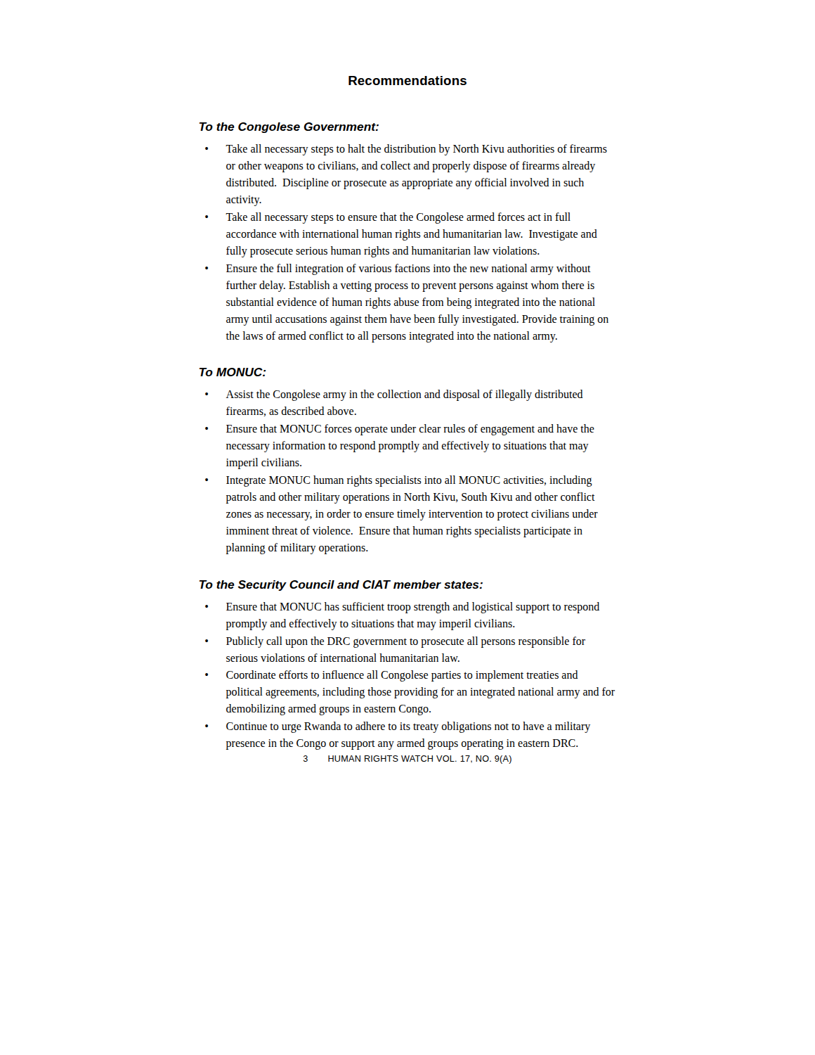Recommendations
To the Congolese Government:
Take all necessary steps to halt the distribution by North Kivu authorities of firearms or other weapons to civilians, and collect and properly dispose of firearms already distributed. Discipline or prosecute as appropriate any official involved in such activity.
Take all necessary steps to ensure that the Congolese armed forces act in full accordance with international human rights and humanitarian law. Investigate and fully prosecute serious human rights and humanitarian law violations.
Ensure the full integration of various factions into the new national army without further delay. Establish a vetting process to prevent persons against whom there is substantial evidence of human rights abuse from being integrated into the national army until accusations against them have been fully investigated. Provide training on the laws of armed conflict to all persons integrated into the national army.
To MONUC:
Assist the Congolese army in the collection and disposal of illegally distributed firearms, as described above.
Ensure that MONUC forces operate under clear rules of engagement and have the necessary information to respond promptly and effectively to situations that may imperil civilians.
Integrate MONUC human rights specialists into all MONUC activities, including patrols and other military operations in North Kivu, South Kivu and other conflict zones as necessary, in order to ensure timely intervention to protect civilians under imminent threat of violence. Ensure that human rights specialists participate in planning of military operations.
To the Security Council and CIAT member states:
Ensure that MONUC has sufficient troop strength and logistical support to respond promptly and effectively to situations that may imperil civilians.
Publicly call upon the DRC government to prosecute all persons responsible for serious violations of international humanitarian law.
Coordinate efforts to influence all Congolese parties to implement treaties and political agreements, including those providing for an integrated national army and for demobilizing armed groups in eastern Congo.
Continue to urge Rwanda to adhere to its treaty obligations not to have a military presence in the Congo or support any armed groups operating in eastern DRC.
3 HUMAN RIGHTS WATCH VOL. 17, NO. 9(A)